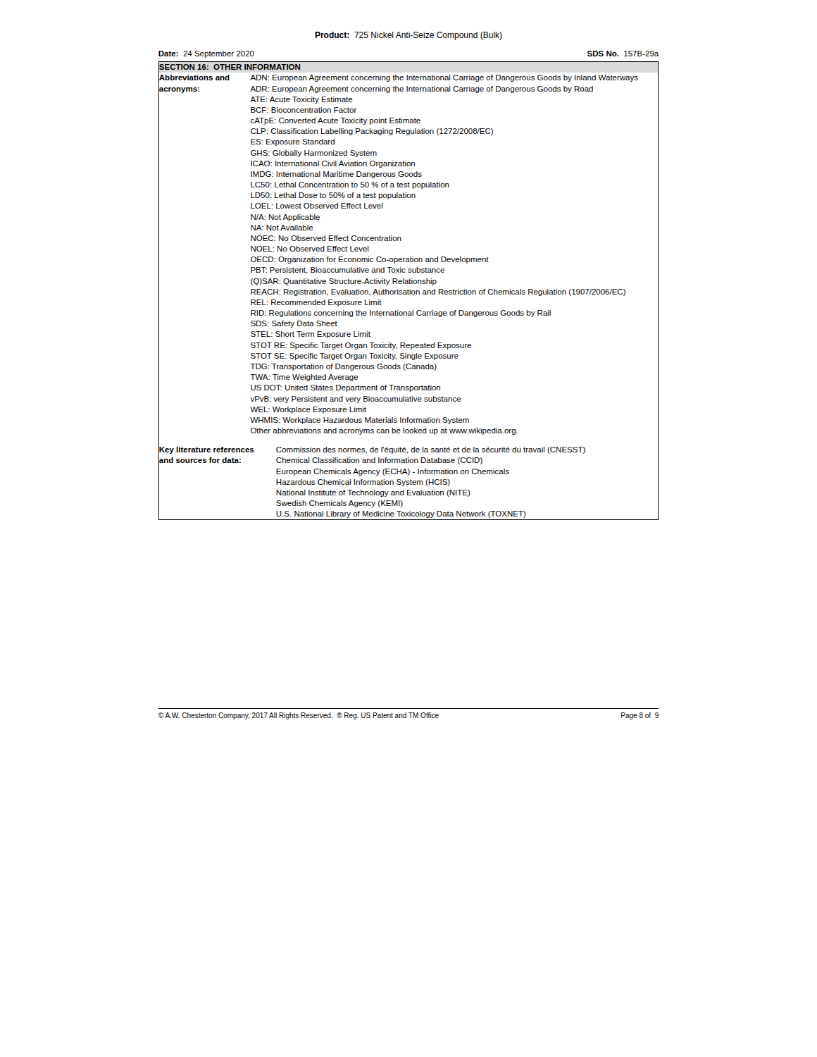Product: 725 Nickel Anti-Seize Compound (Bulk)
Date: 24 September 2020
SDS No. 157B-29a
| SECTION 16: OTHER INFORMATION |
| Abbreviations and acronyms: ADN: European Agreement concerning the International Carriage of Dangerous Goods by Inland Waterways ADR: European Agreement concerning the International Carriage of Dangerous Goods by Road ATE: Acute Toxicity Estimate BCF: Bioconcentration Factor cATpE: Converted Acute Toxicity point Estimate CLP: Classification Labelling Packaging Regulation (1272/2008/EC) ES: Exposure Standard GHS: Globally Harmonized System ICAO: International Civil Aviation Organization IMDG: International Maritime Dangerous Goods LC50: Lethal Concentration to 50 % of a test population LD50: Lethal Dose to 50% of a test population LOEL: Lowest Observed Effect Level N/A: Not Applicable NA: Not Available NOEC: No Observed Effect Concentration NOEL: No Observed Effect Level OECD: Organization for Economic Co-operation and Development PBT: Persistent, Bioaccumulative and Toxic substance (Q)SAR: Quantitative Structure-Activity Relationship REACH: Registration, Evaluation, Authorisation and Restriction of Chemicals Regulation (1907/2006/EC) REL: Recommended Exposure Limit RID: Regulations concerning the International Carriage of Dangerous Goods by Rail SDS: Safety Data Sheet STEL: Short Term Exposure Limit STOT RE: Specific Target Organ Toxicity, Repeated Exposure STOT SE: Specific Target Organ Toxicity, Single Exposure TDG: Transportation of Dangerous Goods (Canada) TWA: Time Weighted Average US DOT: United States Department of Transportation vPvB: very Persistent and very Bioaccumulative substance WEL: Workplace Exposure Limit WHMIS: Workplace Hazardous Materials Information System Other abbreviations and acronyms can be looked up at www.wikipedia.org. Key literature references and sources for data: Commission des normes, de l'équité, de la santé et de la sécurité du travail (CNESST) Chemical Classification and Information Database (CCID) European Chemicals Agency (ECHA) - Information on Chemicals Hazardous Chemical Information System (HCIS) National Institute of Technology and Evaluation (NITE) Swedish Chemicals Agency (KEMI) U.S. National Library of Medicine Toxicology Data Network (TOXNET) |
© A.W. Chesterton Company, 2017 All Rights Reserved. ® Reg. US Patent and TM Office
Page 8 of 9